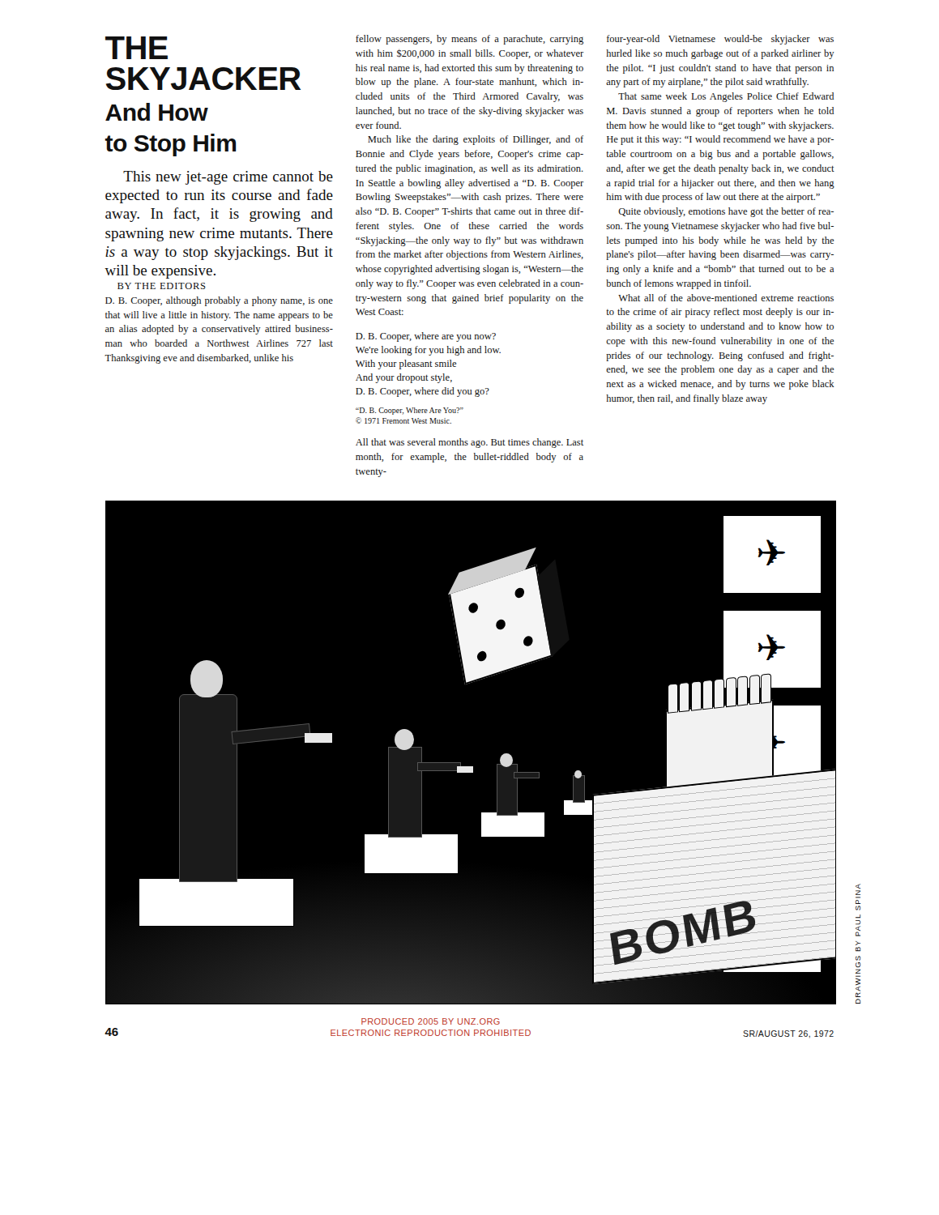THE
SKYJACKER
And How
to Stop Him
This new jet-age crime cannot be expected to run its course and fade away. In fact, it is growing and spawning new crime mutants. There is a way to stop skyjackings. But it will be expensive.
BY THE EDITORS
D. B. Cooper, although probably a phony name, is one that will live a little in history. The name appears to be an alias adopted by a conservatively attired businessman who boarded a Northwest Airlines 727 last Thanksgiving eve and disembarked, unlike his
fellow passengers, by means of a parachute, carrying with him $200,000 in small bills. Cooper, or whatever his real name is, had extorted this sum by threatening to blow up the plane. A four-state manhunt, which included units of the Third Armored Cavalry, was launched, but no trace of the sky-diving skyjacker was ever found.
Much like the daring exploits of Dillinger, and of Bonnie and Clyde years before, Cooper's crime captured the public imagination, as well as its admiration. In Seattle a bowling alley advertised a “D. B. Cooper Bowling Sweepstakes”—with cash prizes. There were also “D. B. Cooper” T-shirts that came out in three different styles. One of these carried the words “Skyjacking—the only way to fly” but was withdrawn from the market after objections from Western Airlines, whose copyrighted advertising slogan is, “Western—the only way to fly.” Cooper was even celebrated in a country-western song that gained brief popularity on the West Coast:
D. B. Cooper, where are you now?
We're looking for you high and low.
With your pleasant smile
And your dropout style,
D. B. Cooper, where did you go?
“D. B. Cooper, Where Are You?”
© 1971 Fremont West Music.
All that was several months ago. But times change. Last month, for example, the bullet-riddled body of a twenty-
four-year-old Vietnamese would-be skyjacker was hurled like so much garbage out of a parked airliner by the pilot. “I just couldn't stand to have that person in any part of my airplane,” the pilot said wrathfully.
That same week Los Angeles Police Chief Edward M. Davis stunned a group of reporters when he told them how he would like to “get tough” with skyjackers. He put it this way: “I would recommend we have a portable courtroom on a big bus and a portable gallows, and, after we get the death penalty back in, we conduct a rapid trial for a hijacker out there, and then we hang him with due process of law out there at the airport.”
Quite obviously, emotions have got the better of reason. The young Vietnamese skyjacker who had five bullets pumped into his body while he was held by the plane's pilot—after having been disarmed—was carrying only a knife and a “bomb” that turned out to be a bunch of lemons wrapped in tinfoil.
What all of the above-mentioned extreme reactions to the crime of air piracy reflect most deeply is our inability as a society to understand and to know how to cope with this new-found vulnerability in one of the prides of our technology. Being confused and frightened, we see the problem one day as a caper and the next as a wicked menace, and by turns we poke black humor, then rail, and finally blaze away
✈
✈
✈
✈
✈
BOMB
DRAWINGS BY PAUL SPINA
46
PRODUCED 2005 BY UNZ.ORG
ELECTRONIC REPRODUCTION PROHIBITED
SR/AUGUST 26, 1972